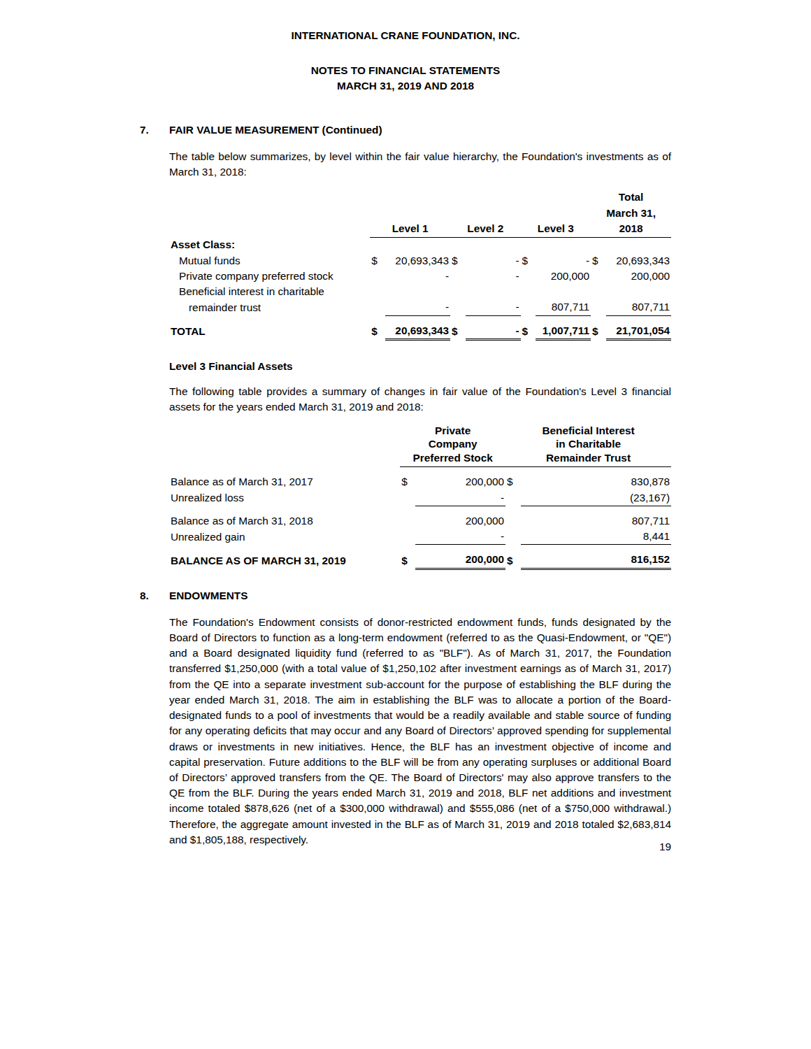INTERNATIONAL CRANE FOUNDATION, INC.
NOTES TO FINANCIAL STATEMENTS
MARCH 31, 2019 AND 2018
7.
FAIR VALUE MEASUREMENT (Continued)
The table below summarizes, by level within the fair value hierarchy, the Foundation's investments as of March 31, 2018:
| | | | | Total March 31, |
| | Level 1 | Level 2 | Level 3 | 2018 |
| Asset Class: | |
| Mutual funds | $ | 20,693,343 | $ | - | $ | - | $ | 20,693,343 |
| Private company preferred stock | | - | | - | | 200,000 | | 200,000 |
| Beneficial interest in charitable | |
| remainder trust | | - | | - | | 807,711 | | 807,711 |
| TOTAL | $ | 20,693,343 | $ | - | $ | 1,007,711 | $ | 21,701,054 |
Level 3 Financial Assets
The following table provides a summary of changes in fair value of the Foundation's Level 3 financial assets for the years ended March 31, 2019 and 2018:
| | Private Company | Beneficial Interest in Charitable |
| | Preferred Stock | Remainder Trust |
| Balance as of March 31, 2017 | $ | 200,000 | $ | 830,878 |
| Unrealized loss | | - | | (23,167) |
| Balance as of March 31, 2018 | | 200,000 | | 807,711 |
| Unrealized gain | | - | | 8,441 |
| BALANCE AS OF MARCH 31, 2019 | $ | 200,000 | $ | 816,152 |
8.
ENDOWMENTS
The Foundation's Endowment consists of donor-restricted endowment funds, funds designated by the Board of Directors to function as a long-term endowment (referred to as the Quasi-Endowment, or "QE") and a Board designated liquidity fund (referred to as "BLF"). As of March 31, 2017, the Foundation transferred $1,250,000 (with a total value of $1,250,102 after investment earnings as of March 31, 2017) from the QE into a separate investment sub-account for the purpose of establishing the BLF during the year ended March 31, 2018. The aim in establishing the BLF was to allocate a portion of the Board-designated funds to a pool of investments that would be a readily available and stable source of funding for any operating deficits that may occur and any Board of Directors’ approved spending for supplemental draws or investments in new initiatives. Hence, the BLF has an investment objective of income and capital preservation. Future additions to the BLF will be from any operating surpluses or additional Board of Directors’ approved transfers from the QE. The Board of Directors' may also approve transfers to the QE from the BLF. During the years ended March 31, 2019 and 2018, BLF net additions and investment income totaled $878,626 (net of a $300,000 withdrawal) and $555,086 (net of a $750,000 withdrawal.) Therefore, the aggregate amount invested in the BLF as of March 31, 2019 and 2018 totaled $2,683,814 and $1,805,188, respectively.
19